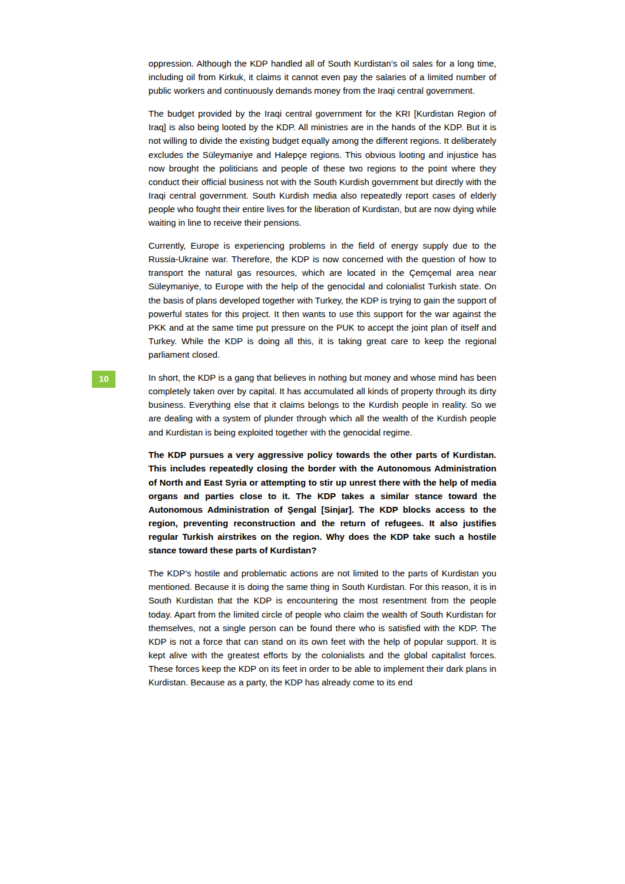10
oppression. Although the KDP handled all of South Kurdistan’s oil sales for a long time, including oil from Kirkuk, it claims it cannot even pay the salaries of a limited number of public workers and continuously demands money from the Iraqi central government.
The budget provided by the Iraqi central government for the KRI [Kurdistan Region of Iraq] is also being looted by the KDP. All ministries are in the hands of the KDP. But it is not willing to divide the existing budget equally among the different regions. It deliberately excludes the Süleymaniye and Halepçe regions. This obvious looting and injustice has now brought the politicians and people of these two regions to the point where they conduct their official business not with the South Kurdish government but directly with the Iraqi central government. South Kurdish media also repeatedly report cases of elderly people who fought their entire lives for the liberation of Kurdistan, but are now dying while waiting in line to receive their pensions.
Currently, Europe is experiencing problems in the field of energy supply due to the Russia-Ukraine war. Therefore, the KDP is now concerned with the question of how to transport the natural gas resources, which are located in the Çemçemal area near Süleymaniye, to Europe with the help of the genocidal and colonialist Turkish state. On the basis of plans developed together with Turkey, the KDP is trying to gain the support of powerful states for this project. It then wants to use this support for the war against the PKK and at the same time put pressure on the PUK to accept the joint plan of itself and Turkey. While the KDP is doing all this, it is taking great care to keep the regional parliament closed.
In short, the KDP is a gang that believes in nothing but money and whose mind has been completely taken over by capital. It has accumulated all kinds of property through its dirty business. Everything else that it claims belongs to the Kurdish people in reality. So we are dealing with a system of plunder through which all the wealth of the Kurdish people and Kurdistan is being exploited together with the genocidal regime.
The KDP pursues a very aggressive policy towards the other parts of Kurdistan. This includes repeatedly closing the border with the Autonomous Administration of North and East Syria or attempting to stir up unrest there with the help of media organs and parties close to it. The KDP takes a similar stance toward the Autonomous Administration of Şengal [Sinjar]. The KDP blocks access to the region, preventing reconstruction and the return of refugees. It also justifies regular Turkish airstrikes on the region. Why does the KDP take such a hostile stance toward these parts of Kurdistan?
The KDP’s hostile and problematic actions are not limited to the parts of Kurdistan you mentioned. Because it is doing the same thing in South Kurdistan. For this reason, it is in South Kurdistan that the KDP is encountering the most resentment from the people today. Apart from the limited circle of people who claim the wealth of South Kurdistan for themselves, not a single person can be found there who is satisfied with the KDP. The KDP is not a force that can stand on its own feet with the help of popular support. It is kept alive with the greatest efforts by the colonialists and the global capitalist forces. These forces keep the KDP on its feet in order to be able to implement their dark plans in Kurdistan. Because as a party, the KDP has already come to its end